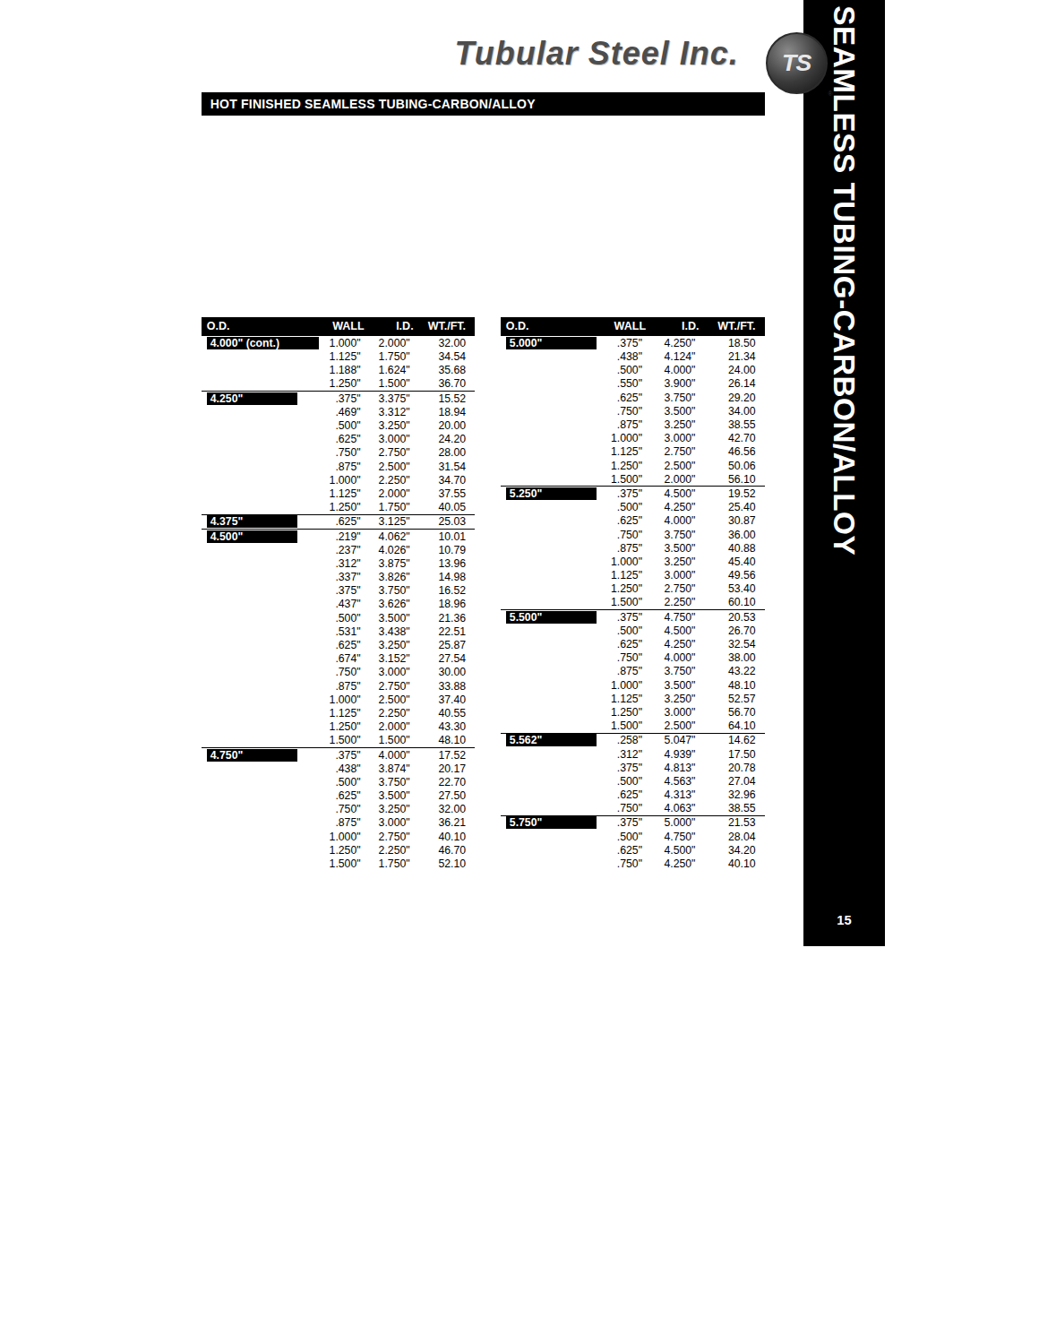HOT FINISHED SEAMLESS TUBING-CARBON/ALLOY
15
Tubular Steel Inc.
®
HOT FINISHED SEAMLESS TUBING-CARBON/ALLOY
| O.D. | WALL | I.D. | WT./FT. |
| --- | --- | --- | --- |
| 4.000" (cont.) | 1.000" | 2.000" | 32.00 |
| | 1.125" | 1.750" | 34.54 |
| | 1.188" | 1.624" | 35.68 |
| | 1.250" | 1.500" | 36.70 |
| 4.250" | .375" | 3.375" | 15.52 |
| | .469" | 3.312" | 18.94 |
| | .500" | 3.250" | 20.00 |
| | .625" | 3.000" | 24.20 |
| | .750" | 2.750" | 28.00 |
| | .875" | 2.500" | 31.54 |
| | 1.000" | 2.250" | 34.70 |
| | 1.125" | 2.000" | 37.55 |
| | 1.250" | 1.750" | 40.05 |
| 4.375" | .625" | 3.125" | 25.03 |
| 4.500" | .219" | 4.062" | 10.01 |
| | .237" | 4.026" | 10.79 |
| | .312" | 3.875" | 13.96 |
| | .337" | 3.826" | 14.98 |
| | .375" | 3.750" | 16.52 |
| | .437" | 3.626" | 18.96 |
| | .500" | 3.500" | 21.36 |
| | .531" | 3.438" | 22.51 |
| | .625" | 3.250" | 25.87 |
| | .674" | 3.152" | 27.54 |
| | .750" | 3.000" | 30.00 |
| | .875" | 2.750" | 33.88 |
| | 1.000" | 2.500" | 37.40 |
| | 1.125" | 2.250" | 40.55 |
| | 1.250" | 2.000" | 43.30 |
| | 1.500" | 1.500" | 48.10 |
| 4.750" | .375" | 4.000" | 17.52 |
| | .438" | 3.874" | 20.17 |
| | .500" | 3.750" | 22.70 |
| | .625" | 3.500" | 27.50 |
| | .750" | 3.250" | 32.00 |
| | .875" | 3.000" | 36.21 |
| | 1.000" | 2.750" | 40.10 |
| | 1.250" | 2.250" | 46.70 |
| | 1.500" | 1.750" | 52.10 |
| O.D. | WALL | I.D. | WT./FT. |
| --- | --- | --- | --- |
| 5.000" | .375" | 4.250" | 18.50 |
| | .438" | 4.124" | 21.34 |
| | .500" | 4.000" | 24.00 |
| | .550" | 3.900" | 26.14 |
| | .625" | 3.750" | 29.20 |
| | .750" | 3.500" | 34.00 |
| | .875" | 3.250" | 38.55 |
| | 1.000" | 3.000" | 42.70 |
| | 1.125" | 2.750" | 46.56 |
| | 1.250" | 2.500" | 50.06 |
| | 1.500" | 2.000" | 56.10 |
| 5.250" | .375" | 4.500" | 19.52 |
| | .500" | 4.250" | 25.40 |
| | .625" | 4.000" | 30.87 |
| | .750" | 3.750" | 36.00 |
| | .875" | 3.500" | 40.88 |
| | 1.000" | 3.250" | 45.40 |
| | 1.125" | 3.000" | 49.56 |
| | 1.250" | 2.750" | 53.40 |
| | 1.500" | 2.250" | 60.10 |
| 5.500" | .375" | 4.750" | 20.53 |
| | .500" | 4.500" | 26.70 |
| | .625" | 4.250" | 32.54 |
| | .750" | 4.000" | 38.00 |
| | .875" | 3.750" | 43.22 |
| | 1.000" | 3.500" | 48.10 |
| | 1.125" | 3.250" | 52.57 |
| | 1.250" | 3.000" | 56.70 |
| | 1.500" | 2.500" | 64.10 |
| 5.562" | .258" | 5.047" | 14.62 |
| | .312" | 4.939" | 17.50 |
| | .375" | 4.813" | 20.78 |
| | .500" | 4.563" | 27.04 |
| | .625" | 4.313" | 32.96 |
| | .750" | 4.063" | 38.55 |
| 5.750" | .375" | 5.000" | 21.53 |
| | .500" | 4.750" | 28.04 |
| | .625" | 4.500" | 34.20 |
| | .750" | 4.250" | 40.10 |